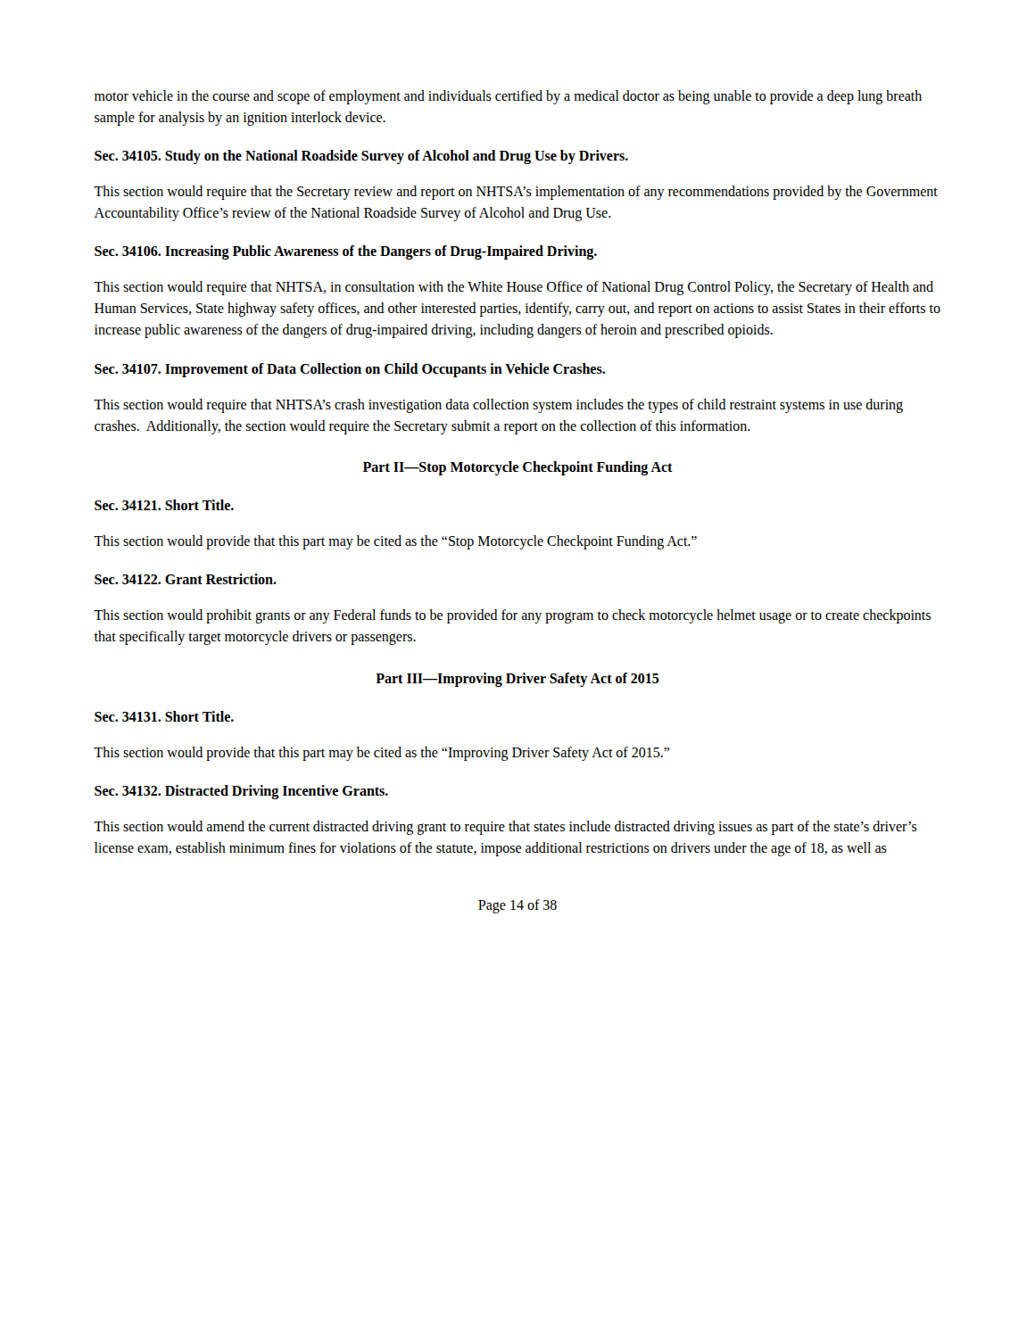motor vehicle in the course and scope of employment and individuals certified by a medical doctor as being unable to provide a deep lung breath sample for analysis by an ignition interlock device.
Sec. 34105. Study on the National Roadside Survey of Alcohol and Drug Use by Drivers.
This section would require that the Secretary review and report on NHTSA’s implementation of any recommendations provided by the Government Accountability Office’s review of the National Roadside Survey of Alcohol and Drug Use.
Sec. 34106. Increasing Public Awareness of the Dangers of Drug-Impaired Driving.
This section would require that NHTSA, in consultation with the White House Office of National Drug Control Policy, the Secretary of Health and Human Services, State highway safety offices, and other interested parties, identify, carry out, and report on actions to assist States in their efforts to increase public awareness of the dangers of drug-impaired driving, including dangers of heroin and prescribed opioids.
Sec. 34107. Improvement of Data Collection on Child Occupants in Vehicle Crashes.
This section would require that NHTSA’s crash investigation data collection system includes the types of child restraint systems in use during crashes. Additionally, the section would require the Secretary submit a report on the collection of this information.
Part II—Stop Motorcycle Checkpoint Funding Act
Sec. 34121. Short Title.
This section would provide that this part may be cited as the “Stop Motorcycle Checkpoint Funding Act.”
Sec. 34122. Grant Restriction.
This section would prohibit grants or any Federal funds to be provided for any program to check motorcycle helmet usage or to create checkpoints that specifically target motorcycle drivers or passengers.
Part III—Improving Driver Safety Act of 2015
Sec. 34131. Short Title.
This section would provide that this part may be cited as the “Improving Driver Safety Act of 2015.”
Sec. 34132. Distracted Driving Incentive Grants.
This section would amend the current distracted driving grant to require that states include distracted driving issues as part of the state’s driver’s license exam, establish minimum fines for violations of the statute, impose additional restrictions on drivers under the age of 18, as well as
Page 14 of 38